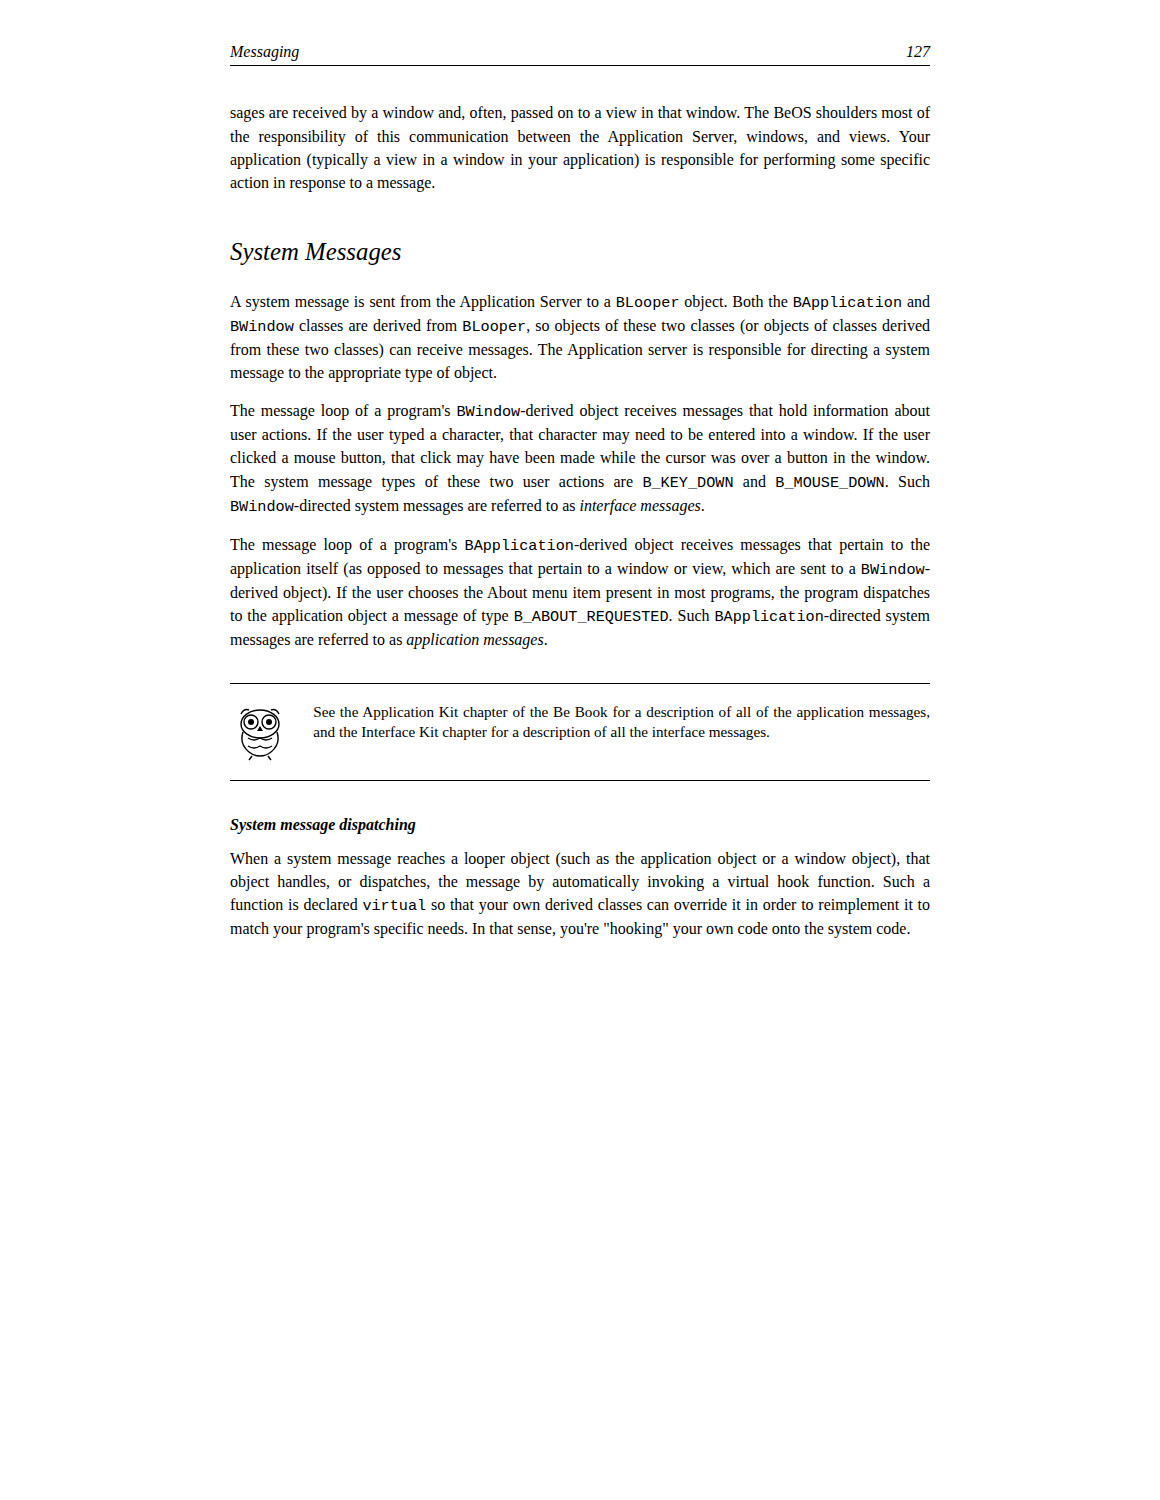Messaging 127
sages are received by a window and, often, passed on to a view in that window. The BeOS shoulders most of the responsibility of this communication between the Application Server, windows, and views. Your application (typically a view in a window in your application) is responsible for performing some specific action in response to a message.
System Messages
A system message is sent from the Application Server to a BLooper object. Both the BApplication and BWindow classes are derived from BLooper, so objects of these two classes (or objects of classes derived from these two classes) can receive messages. The Application server is responsible for directing a system message to the appropriate type of object.
The message loop of a program's BWindow-derived object receives messages that hold information about user actions. If the user typed a character, that character may need to be entered into a window. If the user clicked a mouse button, that click may have been made while the cursor was over a button in the window. The system message types of these two user actions are B_KEY_DOWN and B_MOUSE_DOWN. Such BWindow-directed system messages are referred to as interface messages.
The message loop of a program's BApplication-derived object receives messages that pertain to the application itself (as opposed to messages that pertain to a window or view, which are sent to a BWindow-derived object). If the user chooses the About menu item present in most programs, the program dispatches to the application object a message of type B_ABOUT_REQUESTED. Such BApplication-directed system messages are referred to as application messages.
See the Application Kit chapter of the Be Book for a description of all of the application messages, and the Interface Kit chapter for a description of all the interface messages.
System message dispatching
When a system message reaches a looper object (such as the application object or a window object), that object handles, or dispatches, the message by automatically invoking a virtual hook function. Such a function is declared virtual so that your own derived classes can override it in order to reimplement it to match your program's specific needs. In that sense, you're "hooking" your own code onto the system code.